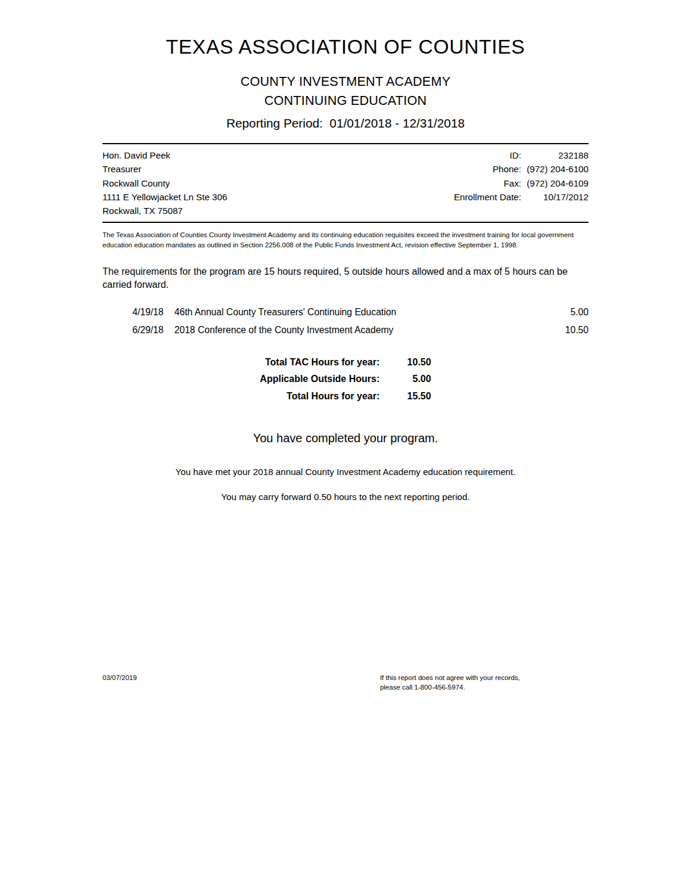TEXAS ASSOCIATION OF COUNTIES
COUNTY INVESTMENT ACADEMY
CONTINUING EDUCATION
Reporting Period: 01/01/2018 - 12/31/2018
| Hon. David Peek | ID: | 232188 |
| Treasurer | Phone: | (972) 204-6100 |
| Rockwall County | Fax: | (972) 204-6109 |
| 1111 E Yellowjacket Ln Ste 306 | Enrollment Date: | 10/17/2012 |
| Rockwall, TX 75087 | | |
The Texas Association of Counties County Investment Academy and its continuing education requisites exceed the investment training for local government education education mandates as outlined in Section 2256.008 of the Public Funds Investment Act, revision effective September 1, 1998.
The requirements for the program are 15 hours required, 5 outside hours allowed and a max of 5 hours can be carried forward.
| 4/19/18 | 46th Annual County Treasurers' Continuing Education | 5.00 |
| 6/29/18 | 2018 Conference of the County Investment Academy | 10.50 |
| Total TAC Hours for year: | 10.50 |
| Applicable Outside Hours: | 5.00 |
| Total Hours for year: | 15.50 |
You have completed your program.
You have met your 2018 annual County Investment Academy education requirement.
You may carry forward 0.50 hours to the next reporting period.
03/07/2019
If this report does not agree with your records,
please call 1-800-456-5974.